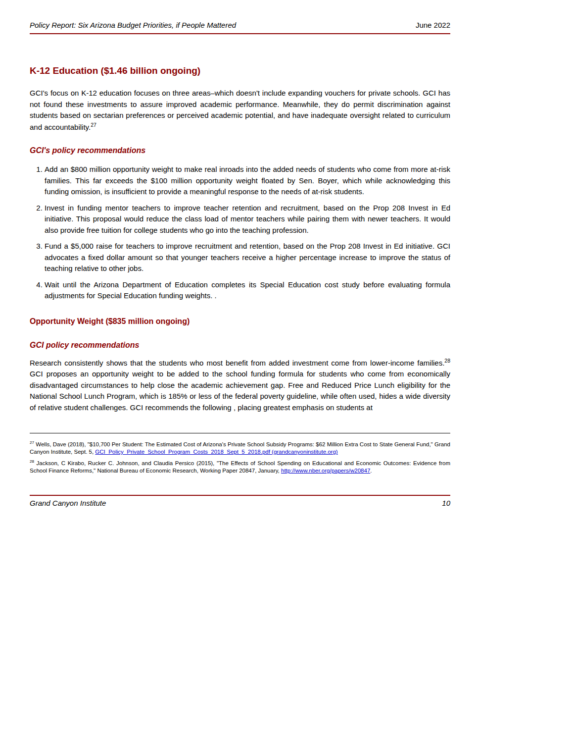Policy Report: Six Arizona Budget Priorities, if People Mattered June 2022
K-12 Education ($1.46 billion ongoing)
GCI's focus on K-12 education focuses on three areas–which doesn't include expanding vouchers for private schools. GCI has not found these investments to assure improved academic performance. Meanwhile, they do permit discrimination against students based on sectarian preferences or perceived academic potential, and have inadequate oversight related to curriculum and accountability.27
GCI's policy recommendations
Add an $800 million opportunity weight to make real inroads into the added needs of students who come from more at-risk families. This far exceeds the $100 million opportunity weight floated by Sen. Boyer, which while acknowledging this funding omission, is insufficient to provide a meaningful response to the needs of at-risk students.
Invest in funding mentor teachers to improve teacher retention and recruitment, based on the Prop 208 Invest in Ed initiative. This proposal would reduce the class load of mentor teachers while pairing them with newer teachers. It would also provide free tuition for college students who go into the teaching profession.
Fund a $5,000 raise for teachers to improve recruitment and retention, based on the Prop 208 Invest in Ed initiative. GCI advocates a fixed dollar amount so that younger teachers receive a higher percentage increase to improve the status of teaching relative to other jobs.
Wait until the Arizona Department of Education completes its Special Education cost study before evaluating formula adjustments for Special Education funding weights. .
Opportunity Weight ($835 million ongoing)
GCI policy recommendations
Research consistently shows that the students who most benefit from added investment come from lower-income families.28 GCI proposes an opportunity weight to be added to the school funding formula for students who come from economically disadvantaged circumstances to help close the academic achievement gap. Free and Reduced Price Lunch eligibility for the National School Lunch Program, which is 185% or less of the federal poverty guideline, while often used, hides a wide diversity of relative student challenges. GCI recommends the following , placing greatest emphasis on students at
27 Wells, Dave (2018), "$10,700 Per Student: The Estimated Cost of Arizona's Private School Subsidy Programs: $62 Million Extra Cost to State General Fund," Grand Canyon Institute, Sept. 5, GCI_Policy_Private_School_Program_Costs_2018_Sept_5_2018.pdf (grandcanyoninstitute.org)
28 Jackson, C Kirabo, Rucker C. Johnson, and Claudia Persico (2015), "The Effects of School Spending on Educational and Economic Outcomes: Evidence from School Finance Reforms," National Bureau of Economic Research, Working Paper 20847, January, http://www.nber.org/papers/w20847.
Grand Canyon Institute 10